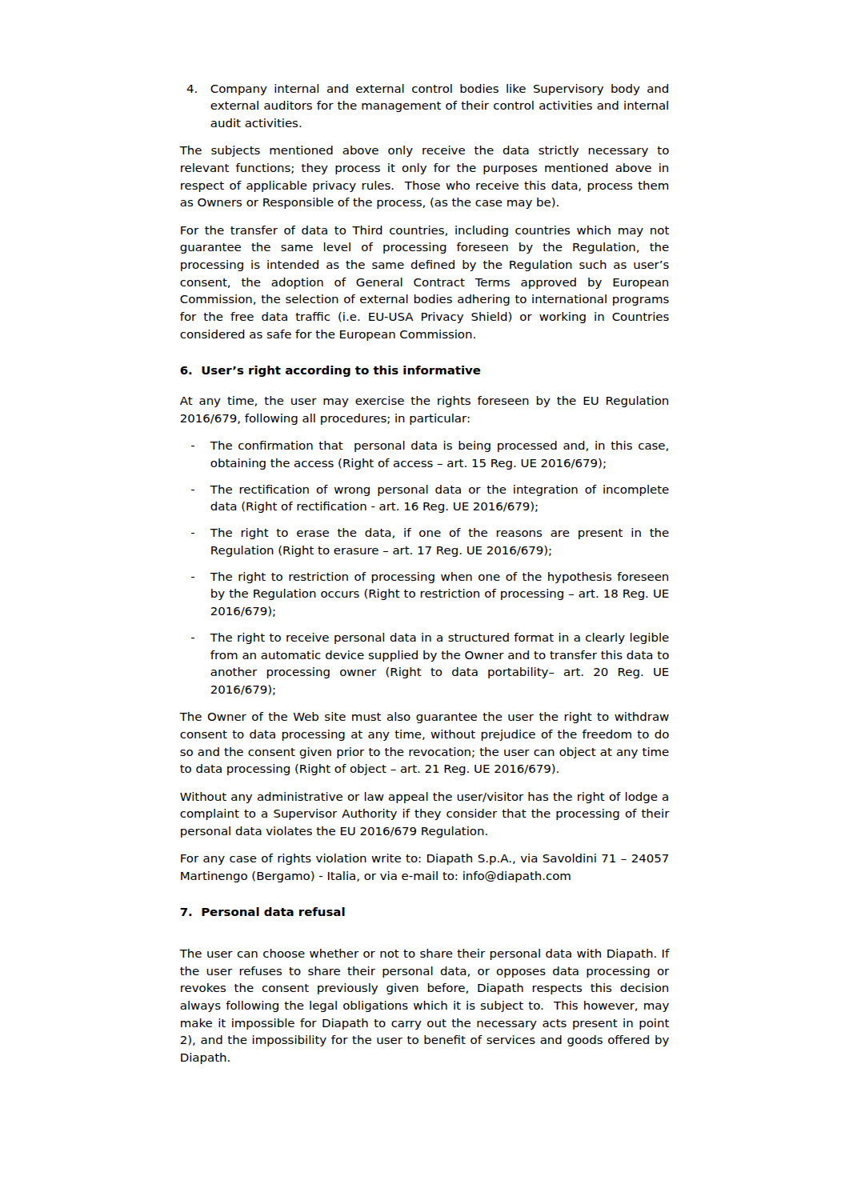4. Company internal and external control bodies like Supervisory body and external auditors for the management of their control activities and internal audit activities.
The subjects mentioned above only receive the data strictly necessary to relevant functions; they process it only for the purposes mentioned above in respect of applicable privacy rules. Those who receive this data, process them as Owners or Responsible of the process, (as the case may be).
For the transfer of data to Third countries, including countries which may not guarantee the same level of processing foreseen by the Regulation, the processing is intended as the same defined by the Regulation such as user’s consent, the adoption of General Contract Terms approved by European Commission, the selection of external bodies adhering to international programs for the free data traffic (i.e. EU-USA Privacy Shield) or working in Countries considered as safe for the European Commission.
6. User’s right according to this informative
At any time, the user may exercise the rights foreseen by the EU Regulation 2016/679, following all procedures; in particular:
-The confirmation that personal data is being processed and, in this case, obtaining the access (Right of access – art. 15 Reg. UE 2016/679);
-The rectification of wrong personal data or the integration of incomplete data (Right of rectification - art. 16 Reg. UE 2016/679);
-The right to erase the data, if one of the reasons are present in the Regulation (Right to erasure – art. 17 Reg. UE 2016/679);
-The right to restriction of processing when one of the hypothesis foreseen by the Regulation occurs (Right to restriction of processing – art. 18 Reg. UE 2016/679);
-The right to receive personal data in a structured format in a clearly legible from an automatic device supplied by the Owner and to transfer this data to another processing owner (Right to data portability– art. 20 Reg. UE 2016/679);
The Owner of the Web site must also guarantee the user the right to withdraw consent to data processing at any time, without prejudice of the freedom to do so and the consent given prior to the revocation; the user can object at any time to data processing (Right of object – art. 21 Reg. UE 2016/679).
Without any administrative or law appeal the user/visitor has the right of lodge a complaint to a Supervisor Authority if they consider that the processing of their personal data violates the EU 2016/679 Regulation.
For any case of rights violation write to: Diapath S.p.A., via Savoldini 71 – 24057 Martinengo (Bergamo) - Italia, or via e-mail to: info@diapath.com
7. Personal data refusal
The user can choose whether or not to share their personal data with Diapath. If the user refuses to share their personal data, or opposes data processing or revokes the consent previously given before, Diapath respects this decision always following the legal obligations which it is subject to. This however, may make it impossible for Diapath to carry out the necessary acts present in point 2), and the impossibility for the user to benefit of services and goods offered by Diapath.